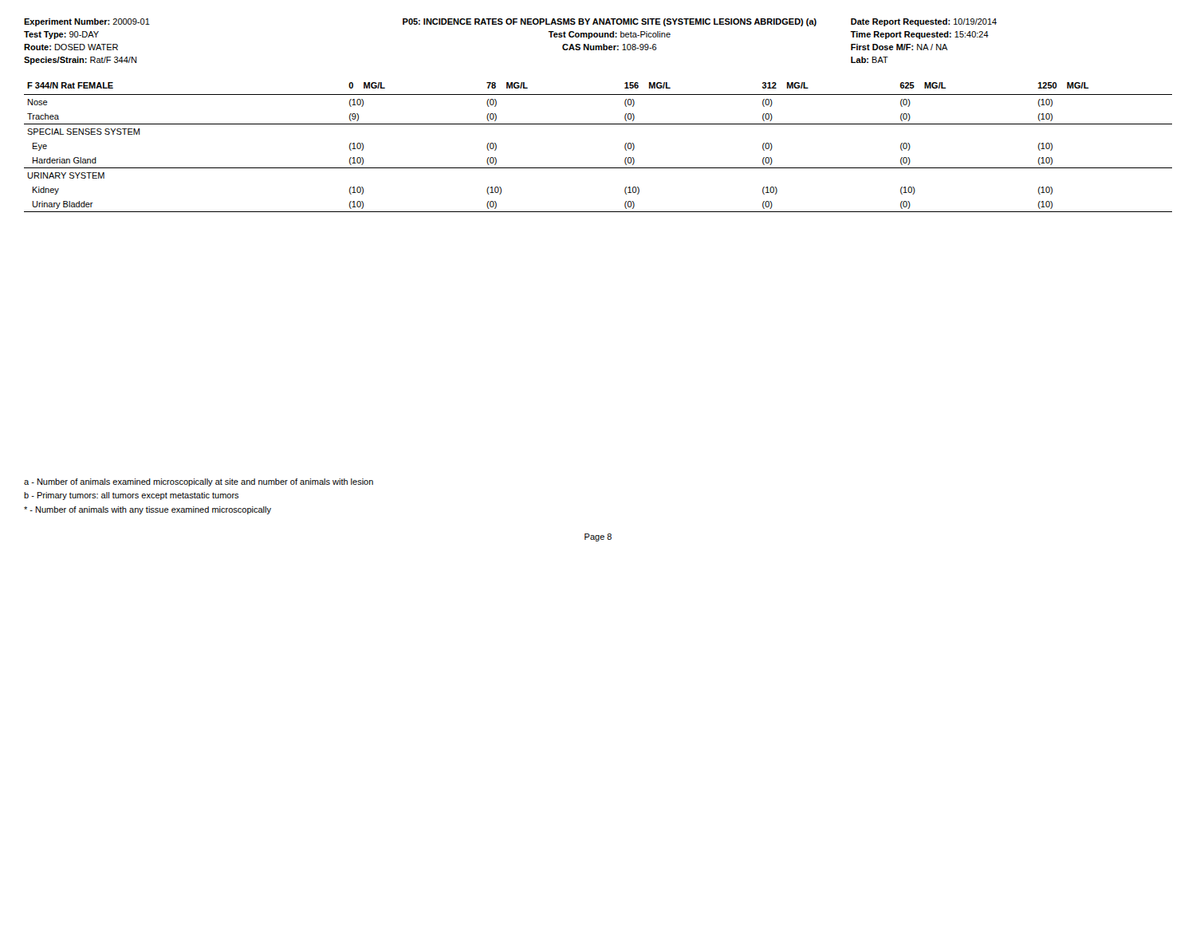| Experiment Number: 20009-01 Test Type: 90-DAY Route: DOSED WATER Species/Strain: Rat/F 344/N | P05: INCIDENCE RATES OF NEOPLASMS BY ANATOMIC SITE (SYSTEMIC LESIONS ABRIDGED) (a) Test Compound: beta-Picoline CAS Number: 108-99-6 | Date Report Requested: 10/19/2014 Time Report Requested: 15:40:24 First Dose M/F: NA / NA Lab: BAT |
| F 344/N Rat FEMALE | 0 MG/L | 78 MG/L | 156 MG/L | 312 MG/L | 625 MG/L | 1250 MG/L |
| --- | --- | --- | --- | --- | --- | --- |
| Nose | (10) | (0) | (0) | (0) | (0) | (10) |
| Trachea | (9) | (0) | (0) | (0) | (0) | (10) |
| SPECIAL SENSES SYSTEM | |
| Eye | (10) | (0) | (0) | (0) | (0) | (10) |
| Harderian Gland | (10) | (0) | (0) | (0) | (0) | (10) |
| URINARY SYSTEM | |
| Kidney | (10) | (10) | (10) | (10) | (10) | (10) |
| Urinary Bladder | (10) | (0) | (0) | (0) | (0) | (10) |
a - Number of animals examined microscopically at site and number of animals with lesion
b - Primary tumors: all tumors except metastatic tumors
* - Number of animals with any tissue examined microscopically
Page 8